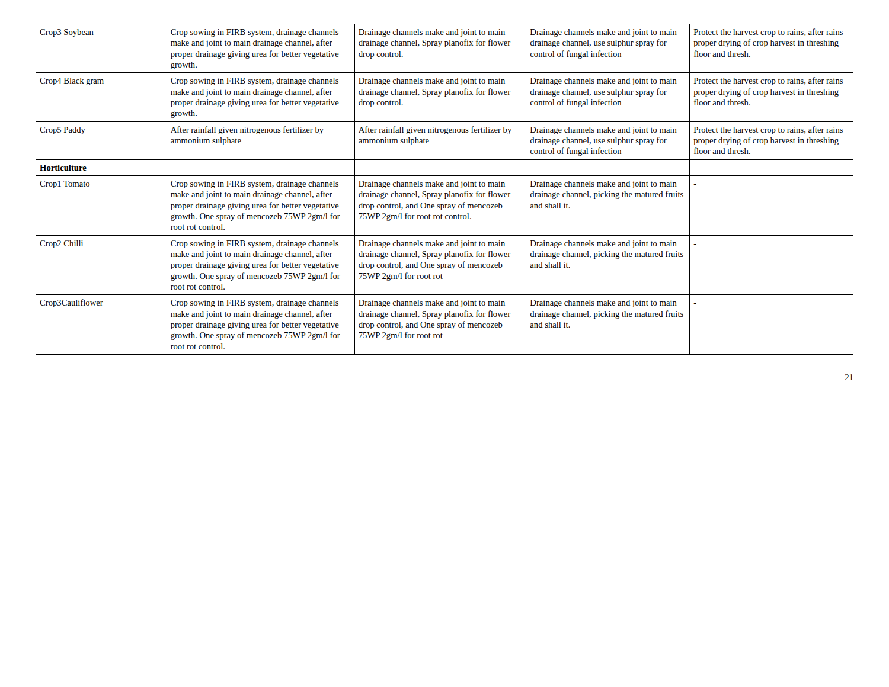| Crop3 Soybean | Crop sowing in FIRB system, drainage channels make and joint to main drainage channel, after proper drainage giving urea for better vegetative growth. | Drainage channels make and joint to main drainage channel, Spray planofix for flower drop control. | Drainage channels make and joint to main drainage channel, use sulphur spray for control of fungal infection | Protect the harvest crop to rains, after rains proper drying of crop harvest in threshing floor and thresh. |
| Crop4 Black gram | Crop sowing in FIRB system, drainage channels make and joint to main drainage channel, after proper drainage giving urea for better vegetative growth. | Drainage channels make and joint to main drainage channel, Spray planofix for flower drop control. | Drainage channels make and joint to main drainage channel, use sulphur spray for control of fungal infection | Protect the harvest crop to rains, after rains proper drying of crop harvest in threshing floor and thresh. |
| Crop5 Paddy | After rainfall given nitrogenous fertilizer by ammonium sulphate | After rainfall given nitrogenous fertilizer by ammonium sulphate | Drainage channels make and joint to main drainage channel, use sulphur spray for control of fungal infection | Protect the harvest crop to rains, after rains proper drying of crop harvest in threshing floor and thresh. |
| Horticulture | | | | |
| Crop1 Tomato | Crop sowing in FIRB system, drainage channels make and joint to main drainage channel, after proper drainage giving urea for better vegetative growth. One spray of mencozeb 75WP 2gm/l for root rot control. | Drainage channels make and joint to main drainage channel, Spray planofix for flower drop control, and One spray of mencozeb 75WP 2gm/l for root rot control. | Drainage channels make and joint to main drainage channel, picking the matured fruits and shall it. | - |
| Crop2 Chilli | Crop sowing in FIRB system, drainage channels make and joint to main drainage channel, after proper drainage giving urea for better vegetative growth. One spray of mencozeb 75WP 2gm/l for root rot control. | Drainage channels make and joint to main drainage channel, Spray planofix for flower drop control, and One spray of mencozeb 75WP 2gm/l for root rot | Drainage channels make and joint to main drainage channel, picking the matured fruits and shall it. | - |
| Crop3Cauliflower | Crop sowing in FIRB system, drainage channels make and joint to main drainage channel, after proper drainage giving urea for better vegetative growth. One spray of mencozeb 75WP 2gm/l for root rot control. | Drainage channels make and joint to main drainage channel, Spray planofix for flower drop control, and One spray of mencozeb 75WP 2gm/l for root rot | Drainage channels make and joint to main drainage channel, picking the matured fruits and shall it. | - |
21